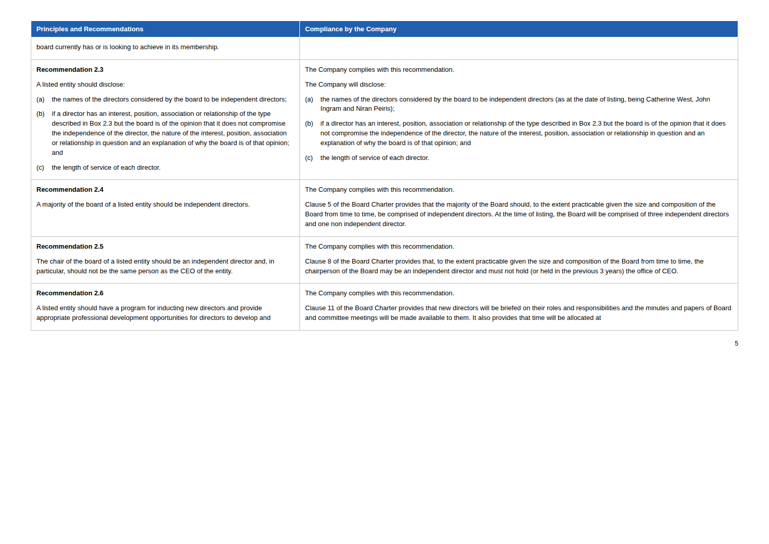| Principles and Recommendations | Compliance by the Company |
| --- | --- |
| board currently has or is looking to achieve in its membership. | |
| Recommendation 2.3 A listed entity should disclose: (a) the names of the directors considered by the board to be independent directors; (b) if a director has an interest, position, association or relationship of the type described in Box 2.3 but the board is of the opinion that it does not compromise the independence of the director, the nature of the interest, position, association or relationship in question and an explanation of why the board is of that opinion; and (c) the length of service of each director. | The Company complies with this recommendation. The Company will disclose: (a) the names of the directors considered by the board to be independent directors (as at the date of listing, being Catherine West, John Ingram and Niran Peiris); (b) if a director has an interest, position, association or relationship of the type described in Box 2.3 but the board is of the opinion that it does not compromise the independence of the director, the nature of the interest, position, association or relationship in question and an explanation of why the board is of that opinion; and (c) the length of service of each director. |
| Recommendation 2.4 A majority of the board of a listed entity should be independent directors. | The Company complies with this recommendation. Clause 5 of the Board Charter provides that the majority of the Board should, to the extent practicable given the size and composition of the Board from time to time, be comprised of independent directors. At the time of listing, the Board will be comprised of three independent directors and one non independent director. |
| Recommendation 2.5 The chair of the board of a listed entity should be an independent director and, in particular, should not be the same person as the CEO of the entity. | The Company complies with this recommendation. Clause 8 of the Board Charter provides that, to the extent practicable given the size and composition of the Board from time to time, the chairperson of the Board may be an independent director and must not hold (or held in the previous 3 years) the office of CEO. |
| Recommendation 2.6 A listed entity should have a program for inducting new directors and provide appropriate professional development opportunities for directors to develop and | The Company complies with this recommendation. Clause 11 of the Board Charter provides that new directors will be briefed on their roles and responsibilities and the minutes and papers of Board and committee meetings will be made available to them. It also provides that time will be allocated at |
5